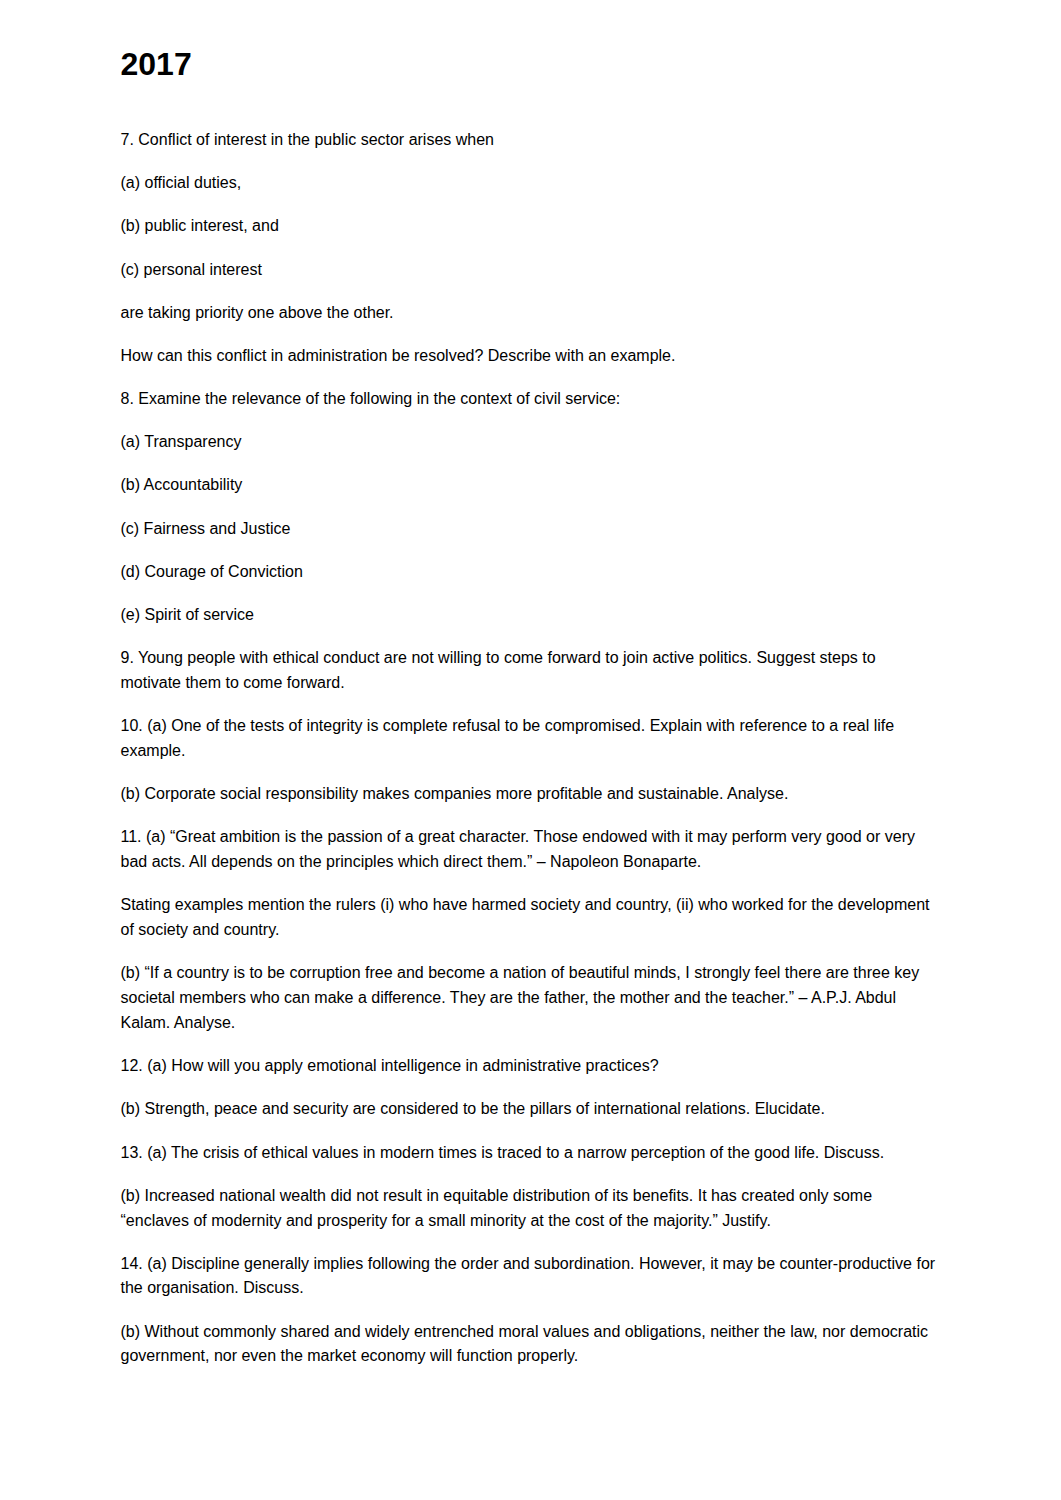2017
7. Conflict of interest in the public sector arises when
(a) official duties,
(b) public interest, and
(c) personal interest
are taking priority one above the other.
How can this conflict in administration be resolved? Describe with an example.
8. Examine the relevance of the following in the context of civil service:
(a) Transparency
(b) Accountability
(c) Fairness and Justice
(d) Courage of Conviction
(e) Spirit of service
9. Young people with ethical conduct are not willing to come forward to join active politics. Suggest steps to motivate them to come forward.
10. (a) One of the tests of integrity is complete refusal to be compromised. Explain with reference to a real life example.
(b) Corporate social responsibility makes companies more profitable and sustainable. Analyse.
11. (a) “Great ambition is the passion of a great character. Those endowed with it may perform very good or very bad acts. All depends on the principles which direct them.” – Napoleon Bonaparte.
Stating examples mention the rulers (i) who have harmed society and country, (ii) who worked for the development of society and country.
(b) “If a country is to be corruption free and become a nation of beautiful minds, I strongly feel there are three key societal members who can make a difference. They are the father, the mother and the teacher.” – A.P.J. Abdul Kalam. Analyse.
12. (a) How will you apply emotional intelligence in administrative practices?
(b) Strength, peace and security are considered to be the pillars of international relations. Elucidate.
13. (a) The crisis of ethical values in modern times is traced to a narrow perception of the good life. Discuss.
(b) Increased national wealth did not result in equitable distribution of its benefits. It has created only some “enclaves of modernity and prosperity for a small minority at the cost of the majority.” Justify.
14. (a) Discipline generally implies following the order and subordination. However, it may be counter-productive for the organisation. Discuss.
(b) Without commonly shared and widely entrenched moral values and obligations, neither the law, nor democratic government, nor even the market economy will function properly.